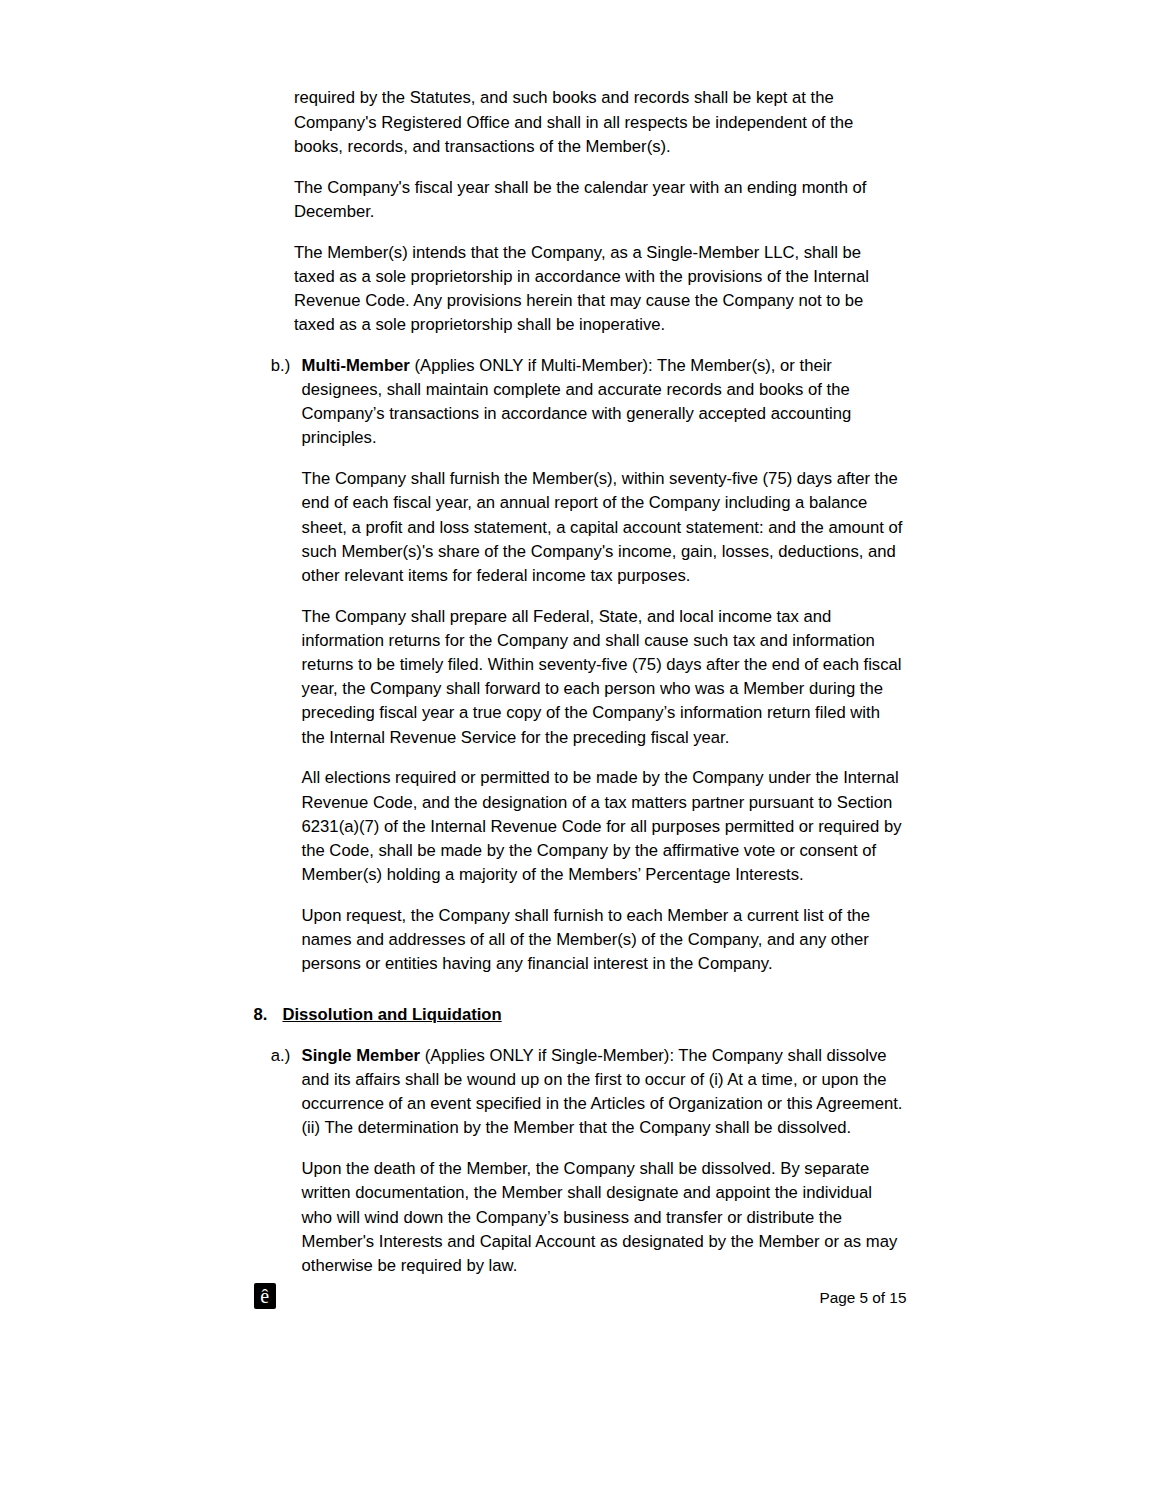required by the Statutes, and such books and records shall be kept at the Company's Registered Office and shall in all respects be independent of the books, records, and transactions of the Member(s).
The Company's fiscal year shall be the calendar year with an ending month of December.
The Member(s) intends that the Company, as a Single-Member LLC, shall be taxed as a sole proprietorship in accordance with the provisions of the Internal Revenue Code. Any provisions herein that may cause the Company not to be taxed as a sole proprietorship shall be inoperative.
b.)
Multi-Member (Applies ONLY if Multi-Member): The Member(s), or their designees, shall maintain complete and accurate records and books of the Company’s transactions in accordance with generally accepted accounting principles.
The Company shall furnish the Member(s), within seventy-five (75) days after the end of each fiscal year, an annual report of the Company including a balance sheet, a profit and loss statement, a capital account statement: and the amount of such Member(s)'s share of the Company's income, gain, losses, deductions, and other relevant items for federal income tax purposes.
The Company shall prepare all Federal, State, and local income tax and information returns for the Company and shall cause such tax and information returns to be timely filed. Within seventy-five (75) days after the end of each fiscal year, the Company shall forward to each person who was a Member during the preceding fiscal year a true copy of the Company’s information return filed with the Internal Revenue Service for the preceding fiscal year.
All elections required or permitted to be made by the Company under the Internal Revenue Code, and the designation of a tax matters partner pursuant to Section 6231(a)(7) of the Internal Revenue Code for all purposes permitted or required by the Code, shall be made by the Company by the affirmative vote or consent of Member(s) holding a majority of the Members’ Percentage Interests.
Upon request, the Company shall furnish to each Member a current list of the names and addresses of all of the Member(s) of the Company, and any other persons or entities having any financial interest in the Company.
8. Dissolution and Liquidation
a.)
Single Member (Applies ONLY if Single-Member): The Company shall dissolve and its affairs shall be wound up on the first to occur of (i) At a time, or upon the occurrence of an event specified in the Articles of Organization or this Agreement. (ii) The determination by the Member that the Company shall be dissolved.
Upon the death of the Member, the Company shall be dissolved. By separate written documentation, the Member shall designate and appoint the individual who will wind down the Company’s business and transfer or distribute the Member's Interests and Capital Account as designated by the Member or as may otherwise be required by law.
ê
Page 5 of 15